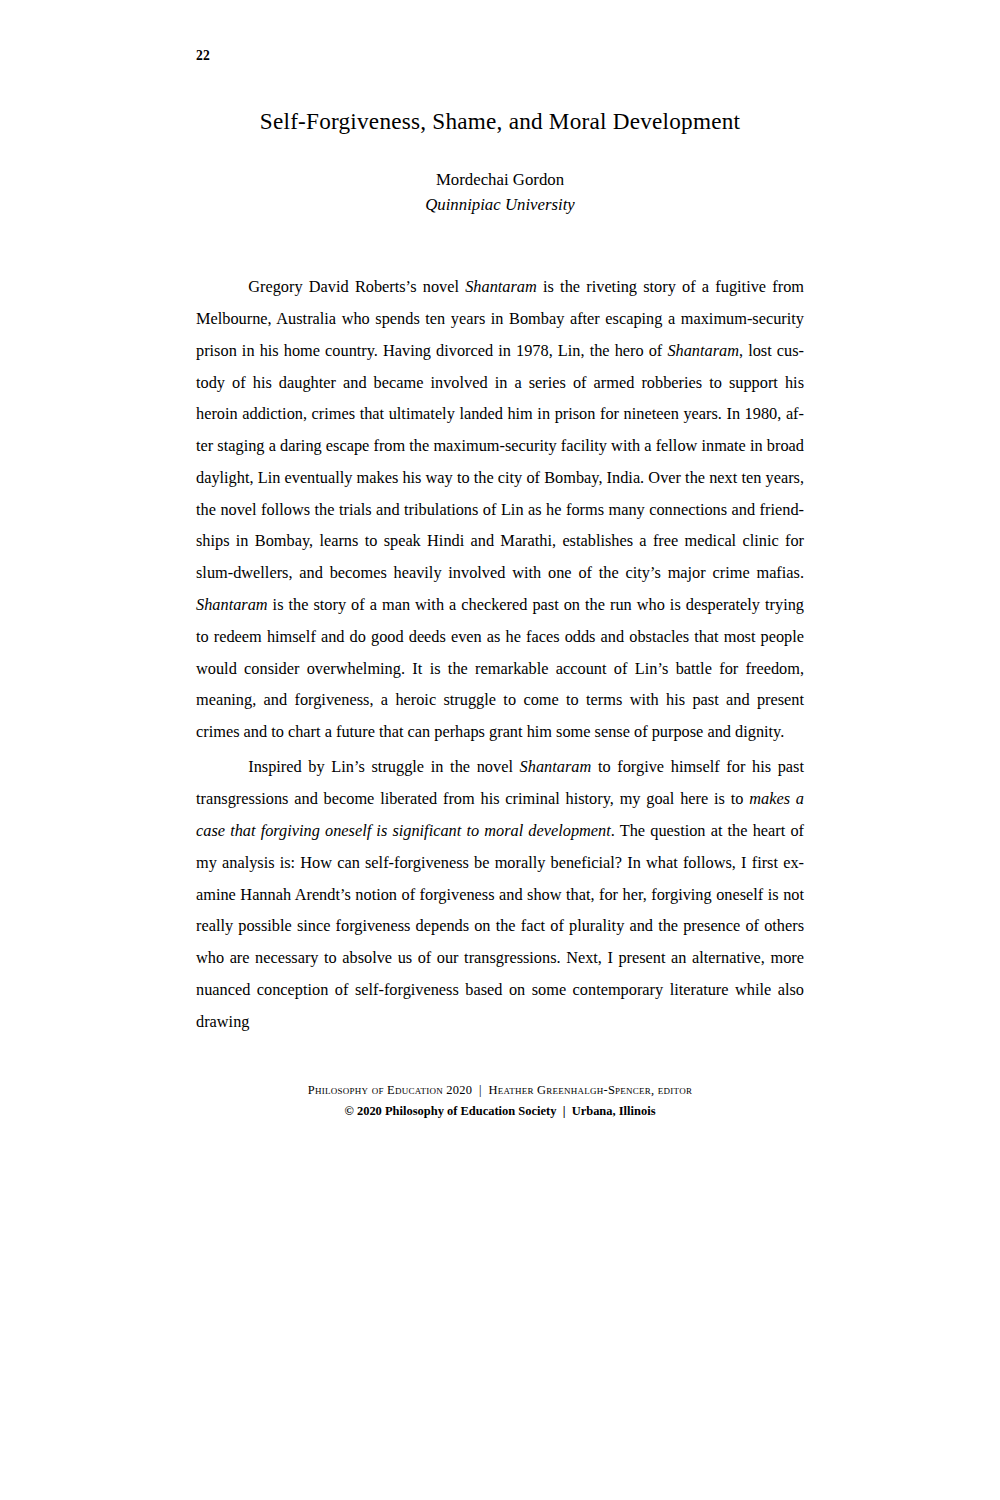22
Self-Forgiveness, Shame, and Moral Development
Mordechai Gordon
Quinnipiac University
Gregory David Roberts’s novel Shantaram is the riveting story of a fugitive from Melbourne, Australia who spends ten years in Bombay after escaping a maximum-security prison in his home country. Having divorced in 1978, Lin, the hero of Shantaram, lost custody of his daughter and became involved in a series of armed robberies to support his heroin addiction, crimes that ultimately landed him in prison for nineteen years. In 1980, after staging a daring escape from the maximum-security facility with a fellow inmate in broad daylight, Lin eventually makes his way to the city of Bombay, India. Over the next ten years, the novel follows the trials and tribulations of Lin as he forms many connections and friendships in Bombay, learns to speak Hindi and Marathi, establishes a free medical clinic for slum-dwellers, and becomes heavily involved with one of the city’s major crime mafias. Shantaram is the story of a man with a checkered past on the run who is desperately trying to redeem himself and do good deeds even as he faces odds and obstacles that most people would consider overwhelming. It is the remarkable account of Lin’s battle for freedom, meaning, and forgiveness, a heroic struggle to come to terms with his past and present crimes and to chart a future that can perhaps grant him some sense of purpose and dignity.
Inspired by Lin’s struggle in the novel Shantaram to forgive himself for his past transgressions and become liberated from his criminal history, my goal here is to makes a case that forgiving oneself is significant to moral development. The question at the heart of my analysis is: How can self-forgiveness be morally beneficial? In what follows, I first examine Hannah Arendt’s notion of forgiveness and show that, for her, forgiving oneself is not really possible since forgiveness depends on the fact of plurality and the presence of others who are necessary to absolve us of our transgressions. Next, I present an alternative, more nuanced conception of self-forgiveness based on some contemporary literature while also drawing
Philosophy of Education 2020 | Heather Greenhalgh-Spencer, editor
© 2020 Philosophy of Education Society | Urbana, Illinois